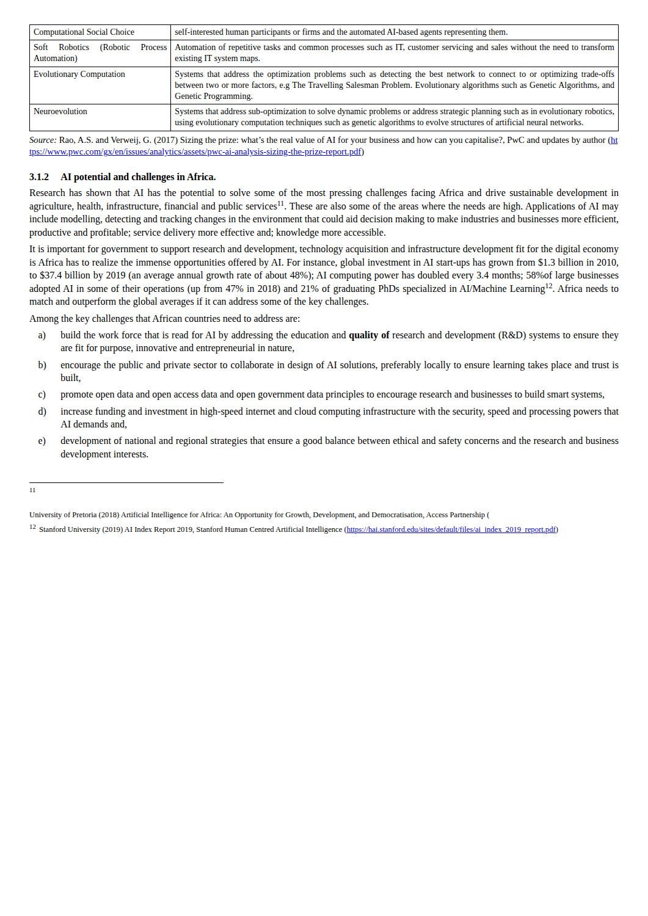| Computational Social Choice | self-interested human participants or firms and the automated AI-based agents representing them. |
| Soft Robotics (Robotic Process Automation) | Automation of repetitive tasks and common processes such as IT, customer servicing and sales without the need to transform existing IT system maps. |
| Evolutionary Computation | Systems that address the optimization problems such as detecting the best network to connect to or optimizing trade-offs between two or more factors, e.g The Travelling Salesman Problem. Evolutionary algorithms such as Genetic Algorithms, and Genetic Programming. |
| Neuroevolution | Systems that address sub-optimization to solve dynamic problems or address strategic planning such as in evolutionary robotics, using evolutionary computation techniques such as genetic algorithms to evolve structures of artificial neural networks. |
Source: Rao, A.S. and Verweij, G. (2017) Sizing the prize: what’s the real value of AI for your business and how can you capitalise?, PwC and updates by author (https://www.pwc.com/gx/en/issues/analytics/assets/pwc-ai-analysis-sizing-the-prize-report.pdf)
3.1.2 AI potential and challenges in Africa.
Research has shown that AI has the potential to solve some of the most pressing challenges facing Africa and drive sustainable development in agriculture, health, infrastructure, financial and public services11. These are also some of the areas where the needs are high. Applications of AI may include modelling, detecting and tracking changes in the environment that could aid decision making to make industries and businesses more efficient, productive and profitable; service delivery more effective and; knowledge more accessible.
It is important for government to support research and development, technology acquisition and infrastructure development fit for the digital economy is Africa has to realize the immense opportunities offered by AI. For instance, global investment in AI start-ups has grown from $1.3 billion in 2010, to $37.4 billion by 2019 (an average annual growth rate of about 48%); AI computing power has doubled every 3.4 months; 58%of large businesses adopted AI in some of their operations (up from 47% in 2018) and 21% of graduating PhDs specialized in AI/Machine Learning12. Africa needs to match and outperform the global averages if it can address some of the key challenges.
Among the key challenges that African countries need to address are:
a) build the work force that is read for AI by addressing the education and quality of research and development (R&D) systems to ensure they are fit for purpose, innovative and entrepreneurial in nature,
b) encourage the public and private sector to collaborate in design of AI solutions, preferably locally to ensure learning takes place and trust is built,
c) promote open data and open access data and open government data principles to encourage research and businesses to build smart systems,
d) increase funding and investment in high-speed internet and cloud computing infrastructure with the security, speed and processing powers that AI demands and,
e) development of national and regional strategies that ensure a good balance between ethical and safety concerns and the research and business development interests.
11
University of Pretoria (2018) Artificial Intelligence for Africa: An Opportunity for Growth, Development, and Democratisation, Access Partnership (
12 Stanford University (2019) AI Index Report 2019, Stanford Human Centred Artificial Intelligence (https://hai.stanford.edu/sites/default/files/ai_index_2019_report.pdf)